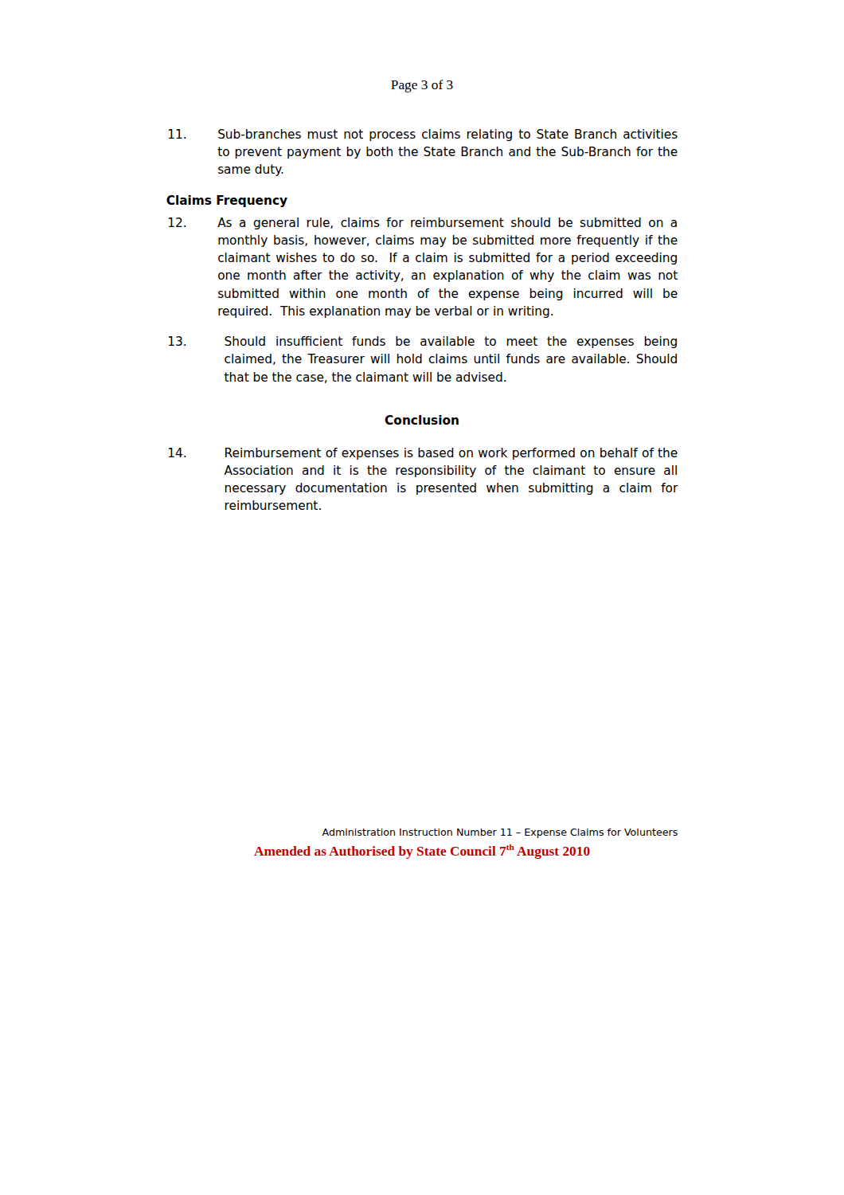Page 3 of 3
11. Sub-branches must not process claims relating to State Branch activities to prevent payment by both the State Branch and the Sub-Branch for the same duty.
Claims Frequency
12. As a general rule, claims for reimbursement should be submitted on a monthly basis, however, claims may be submitted more frequently if the claimant wishes to do so. If a claim is submitted for a period exceeding one month after the activity, an explanation of why the claim was not submitted within one month of the expense being incurred will be required. This explanation may be verbal or in writing.
13. Should insufficient funds be available to meet the expenses being claimed, the Treasurer will hold claims until funds are available. Should that be the case, the claimant will be advised.
Conclusion
14. Reimbursement of expenses is based on work performed on behalf of the Association and it is the responsibility of the claimant to ensure all necessary documentation is presented when submitting a claim for reimbursement.
Administration Instruction Number 11 – Expense Claims for Volunteers
Amended as Authorised by State Council 7th August 2010